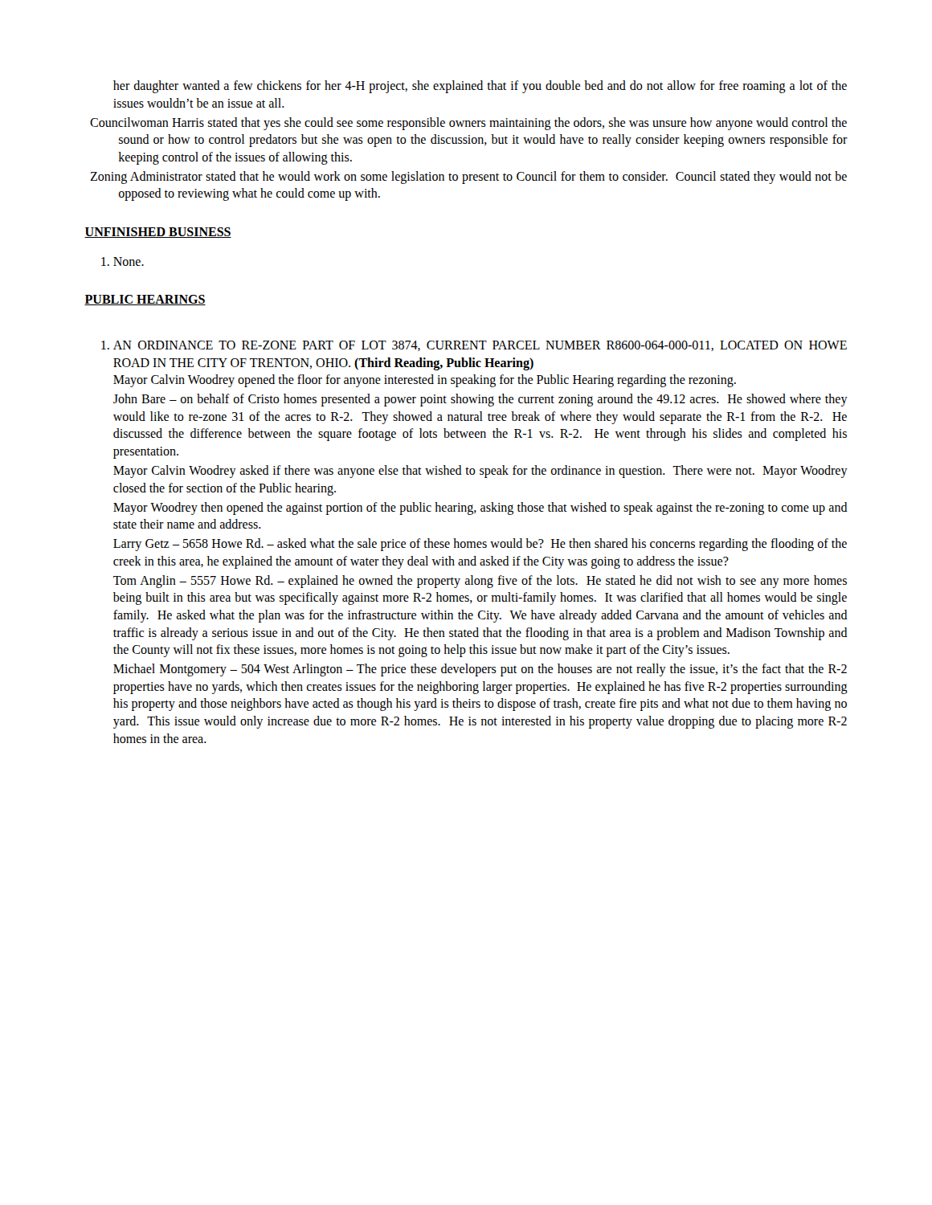her daughter wanted a few chickens for her 4-H project, she explained that if you double bed and do not allow for free roaming a lot of the issues wouldn’t be an issue at all.
Councilwoman Harris stated that yes she could see some responsible owners maintaining the odors, she was unsure how anyone would control the sound or how to control predators but she was open to the discussion, but it would have to really consider keeping owners responsible for keeping control of the issues of allowing this.
Zoning Administrator stated that he would work on some legislation to present to Council for them to consider. Council stated they would not be opposed to reviewing what he could come up with.
UNFINISHED BUSINESS
None.
PUBLIC HEARINGS
AN ORDINANCE TO RE-ZONE PART OF LOT 3874, CURRENT PARCEL NUMBER R8600-064-000-011, LOCATED ON HOWE ROAD IN THE CITY OF TRENTON, OHIO. (Third Reading, Public Hearing)
Mayor Calvin Woodrey opened the floor for anyone interested in speaking for the Public Hearing regarding the rezoning.
John Bare – on behalf of Cristo homes presented a power point showing the current zoning around the 49.12 acres. He showed where they would like to re-zone 31 of the acres to R-2. They showed a natural tree break of where they would separate the R-1 from the R-2. He discussed the difference between the square footage of lots between the R-1 vs. R-2. He went through his slides and completed his presentation.
Mayor Calvin Woodrey asked if there was anyone else that wished to speak for the ordinance in question. There were not. Mayor Woodrey closed the for section of the Public hearing.
Mayor Woodrey then opened the against portion of the public hearing, asking those that wished to speak against the re-zoning to come up and state their name and address.
Larry Getz – 5658 Howe Rd. – asked what the sale price of these homes would be? He then shared his concerns regarding the flooding of the creek in this area, he explained the amount of water they deal with and asked if the City was going to address the issue?
Tom Anglin – 5557 Howe Rd. – explained he owned the property along five of the lots. He stated he did not wish to see any more homes being built in this area but was specifically against more R-2 homes, or multi-family homes. It was clarified that all homes would be single family. He asked what the plan was for the infrastructure within the City. We have already added Carvana and the amount of vehicles and traffic is already a serious issue in and out of the City. He then stated that the flooding in that area is a problem and Madison Township and the County will not fix these issues, more homes is not going to help this issue but now make it part of the City’s issues.
Michael Montgomery – 504 West Arlington – The price these developers put on the houses are not really the issue, it’s the fact that the R-2 properties have no yards, which then creates issues for the neighboring larger properties. He explained he has five R-2 properties surrounding his property and those neighbors have acted as though his yard is theirs to dispose of trash, create fire pits and what not due to them having no yard. This issue would only increase due to more R-2 homes. He is not interested in his property value dropping due to placing more R-2 homes in the area.